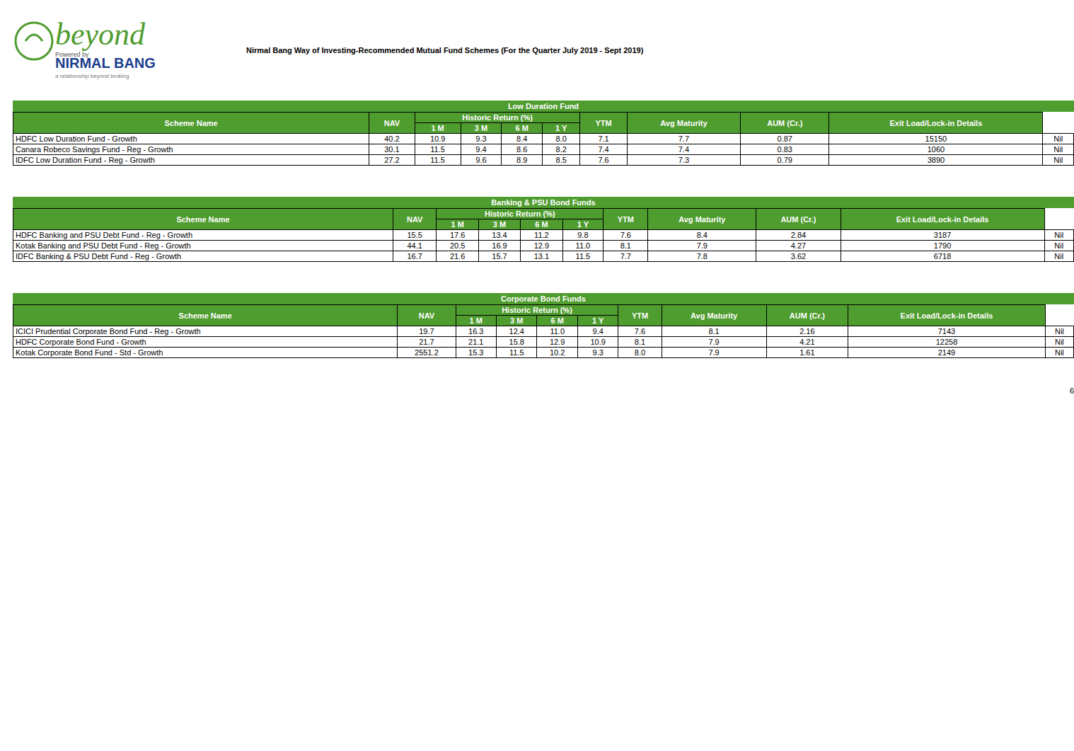beyond Powered by NIRMAL BANG a relationship beyond broking
Nirmal Bang Way of Investing-Recommended Mutual Fund Schemes (For the Quarter July 2019 - Sept 2019)
Low Duration Fund
| Scheme Name | NAV | Historic Return (%) | YTM | Avg Maturity | AUM (Cr.) | Exit Load/Lock-in Details |
| --- | --- | --- | --- | --- | --- | --- |
| 1 M | 3 M | 6 M | 1 Y |
| HDFC Low Duration Fund - Growth | 40.2 | 10.9 | 9.3 | 8.4 | 8.0 | 7.1 | 7.7 | 0.87 | 15150 | Nil |
| Canara Robeco Savings Fund - Reg - Growth | 30.1 | 11.5 | 9.4 | 8.6 | 8.2 | 7.4 | 7.4 | 0.83 | 1060 | Nil |
| IDFC Low Duration Fund - Reg - Growth | 27.2 | 11.5 | 9.6 | 8.9 | 8.5 | 7.6 | 7.3 | 0.79 | 3890 | Nil |
Banking & PSU Bond Funds
| Scheme Name | NAV | Historic Return (%) | YTM | Avg Maturity | AUM (Cr.) | Exit Load/Lock-in Details |
| --- | --- | --- | --- | --- | --- | --- |
| 1 M | 3 M | 6 M | 1 Y |
| HDFC Banking and PSU Debt Fund - Reg - Growth | 15.5 | 17.6 | 13.4 | 11.2 | 9.8 | 7.6 | 8.4 | 2.84 | 3187 | Nil |
| Kotak Banking and PSU Debt Fund - Reg - Growth | 44.1 | 20.5 | 16.9 | 12.9 | 11.0 | 8.1 | 7.9 | 4.27 | 1790 | Nil |
| IDFC Banking & PSU Debt Fund - Reg - Growth | 16.7 | 21.6 | 15.7 | 13.1 | 11.5 | 7.7 | 7.8 | 3.62 | 6718 | Nil |
Corporate Bond Funds
| Scheme Name | NAV | Historic Return (%) | YTM | Avg Maturity | AUM (Cr.) | Exit Load/Lock-in Details |
| --- | --- | --- | --- | --- | --- | --- |
| 1 M | 3 M | 6 M | 1 Y |
| ICICI Prudential Corporate Bond Fund - Reg - Growth | 19.7 | 16.3 | 12.4 | 11.0 | 9.4 | 7.6 | 8.1 | 2.16 | 7143 | Nil |
| HDFC Corporate Bond Fund - Growth | 21.7 | 21.1 | 15.8 | 12.9 | 10.9 | 8.1 | 7.9 | 4.21 | 12258 | Nil |
| Kotak Corporate Bond Fund - Std - Growth | 2551.2 | 15.3 | 11.5 | 10.2 | 9.3 | 8.0 | 7.9 | 1.61 | 2149 | Nil |
6